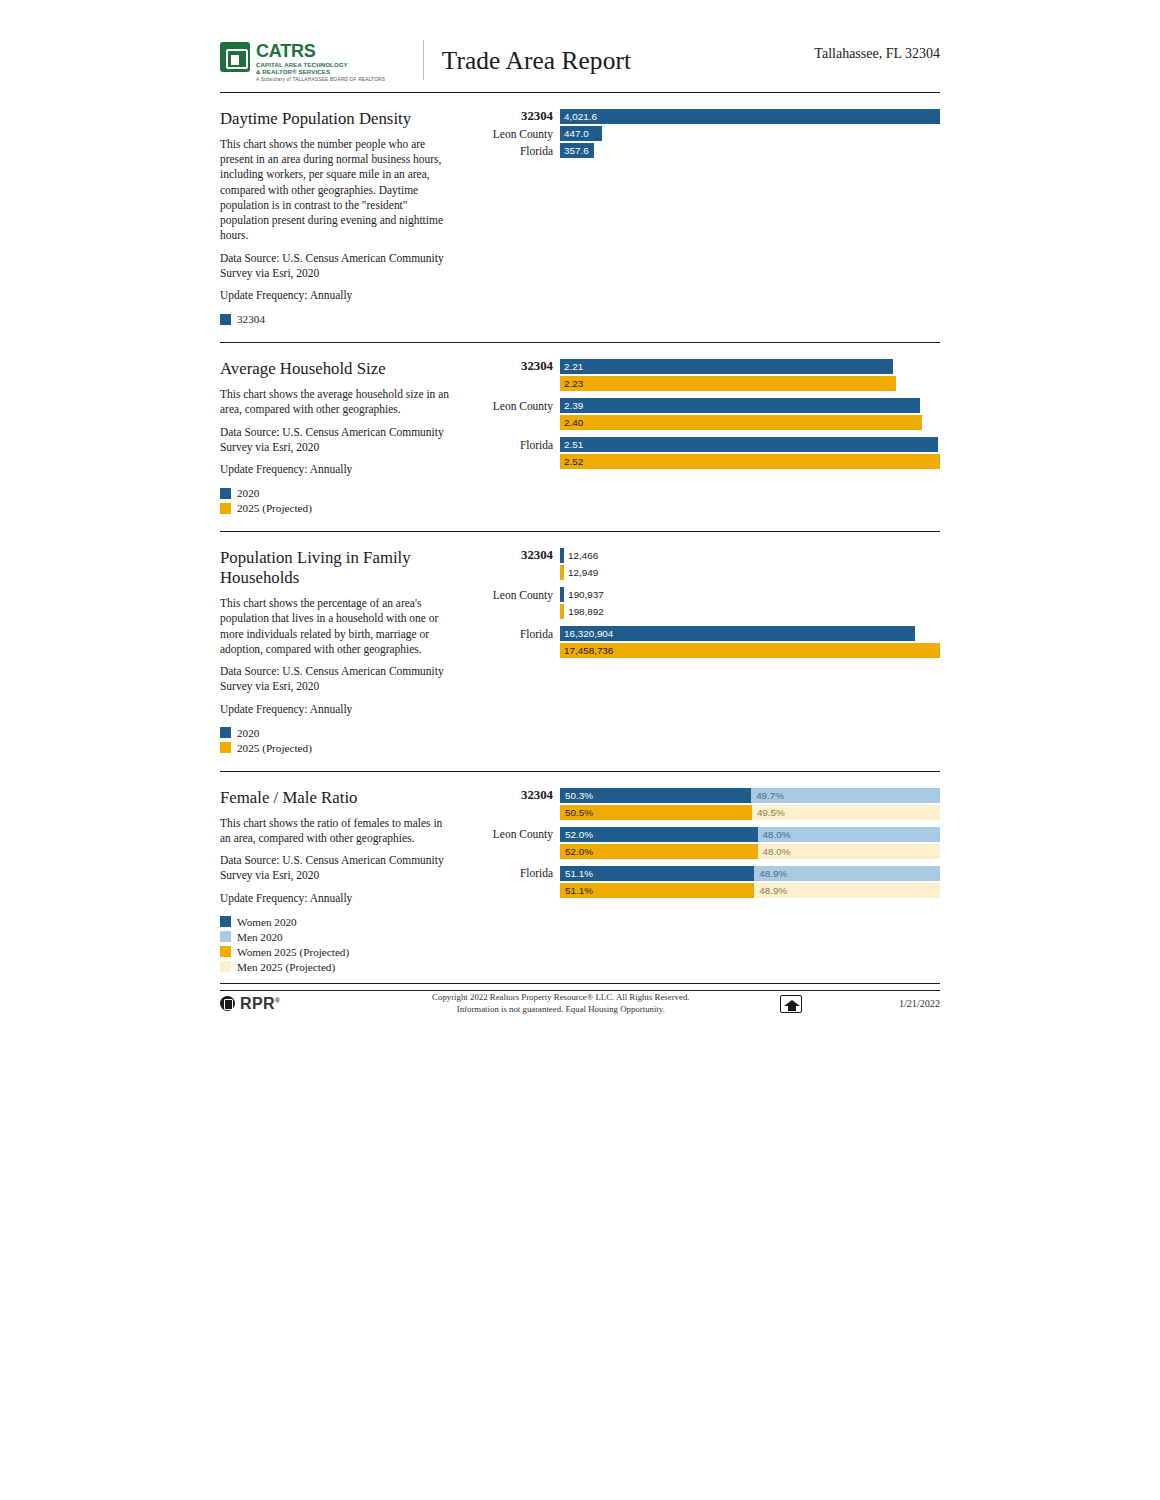CATRS CAPITAL AREA TECHNOLOGY
& REALTOR® SERVICES A Subsidiary of TALLAHASSEE BOARD OF REALTORS
Trade Area Report
Tallahassee, FL 32304
Daytime Population Density
This chart shows the number people who are present in an area during normal business hours, including workers, per square mile in an area, compared with other geographies. Daytime population is in contrast to the "resident" population present during evening and nighttime hours.
Data Source: U.S. Census American Community Survey via Esri, 2020
Update Frequency: Annually
32304
32304
4,021.6
Leon County
447.0
Florida
357.6
Average Household Size
This chart shows the average household size in an area, compared with other geographies.
Data Source: U.S. Census American Community Survey via Esri, 2020
Update Frequency: Annually
2020
2025 (Projected)
32304
2.21
2.23
Leon County
2.39
2.40
Florida
2.51
2.52
Population Living in Family Households
This chart shows the percentage of an area's population that lives in a household with one or more individuals related by birth, marriage or adoption, compared with other geographies.
Data Source: U.S. Census American Community Survey via Esri, 2020
Update Frequency: Annually
2020
2025 (Projected)
32304
12,466
12,949
Leon County
190,937
198,892
Florida
16,320,904
17,458,736
Female / Male Ratio
This chart shows the ratio of females to males in an area, compared with other geographies.
Data Source: U.S. Census American Community Survey via Esri, 2020
Update Frequency: Annually
Women 2020
Men 2020
Women 2025 (Projected)
Men 2025 (Projected)
32304
50.3%
49.7%
50.5%
49.5%
Leon County
52.0%
48.0%
52.0%
48.0%
Florida
51.1%
48.9%
51.1%
48.9%
RPR®
Copyright 2022 Realtors Property Resource® LLC. All Rights Reserved.
Information is not guaranteed. Equal Housing Opportunity.
1/21/2022